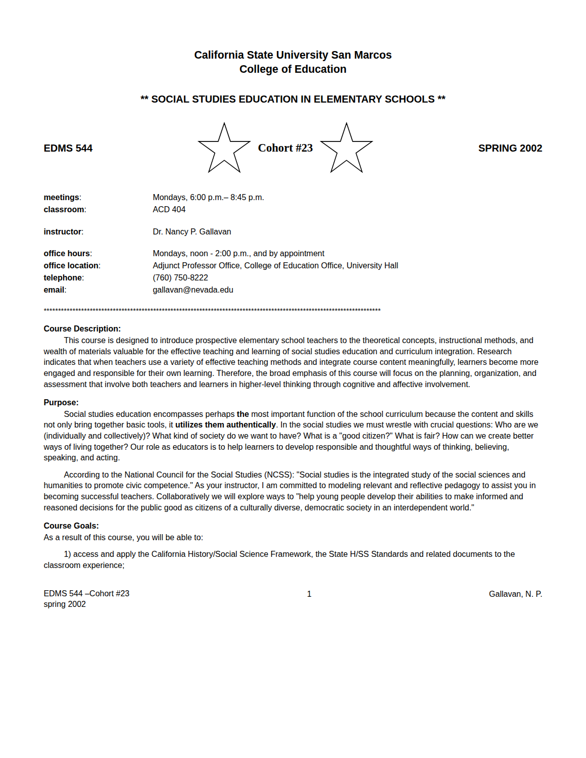California State University San Marcos
College of Education
** SOCIAL STUDIES EDUCATION IN ELEMENTARY SCHOOLS **
EDMS 544
Cohort #23
SPRING 2002
| meetings : | Mondays, 6:00 p.m.– 8:45 p.m. |
| classroom : | ACD 404 |
| instructor : | Dr. Nancy P. Gallavan |
| office hours : | Mondays, noon - 2:00 p.m., and by appointment |
| office location : | Adjunct Professor Office, College of Education Office, University Hall |
| telephone : | (760) 750-8222 |
| email : | gallavan@nevada.edu |
*********************************************************************************************************************
Course Description:
This course is designed to introduce prospective elementary school teachers to the theoretical concepts, instructional methods, and wealth of materials valuable for the effective teaching and learning of social studies education and curriculum integration. Research indicates that when teachers use a variety of effective teaching methods and integrate course content meaningfully, learners become more engaged and responsible for their own learning. Therefore, the broad emphasis of this course will focus on the planning, organization, and assessment that involve both teachers and learners in higher-level thinking through cognitive and affective involvement.
Purpose:
Social studies education encompasses perhaps the most important function of the school curriculum because the content and skills not only bring together basic tools, it utilizes them authentically. In the social studies we must wrestle with crucial questions: Who are we (individually and collectively)? What kind of society do we want to have? What is a "good citizen?" What is fair? How can we create better ways of living together? Our role as educators is to help learners to develop responsible and thoughtful ways of thinking, believing, speaking, and acting.
According to the National Council for the Social Studies (NCSS): "Social studies is the integrated study of the social sciences and humanities to promote civic competence." As your instructor, I am committed to modeling relevant and reflective pedagogy to assist you in becoming successful teachers. Collaboratively we will explore ways to "help young people develop their abilities to make informed and reasoned decisions for the public good as citizens of a culturally diverse, democratic society in an interdependent world."
Course Goals:
As a result of this course, you will be able to:
1) access and apply the California History/Social Science Framework, the State H/SS Standards and related documents to the classroom experience;
EDMS 544 –Cohort #23
spring 2002
1
Gallavan, N. P.